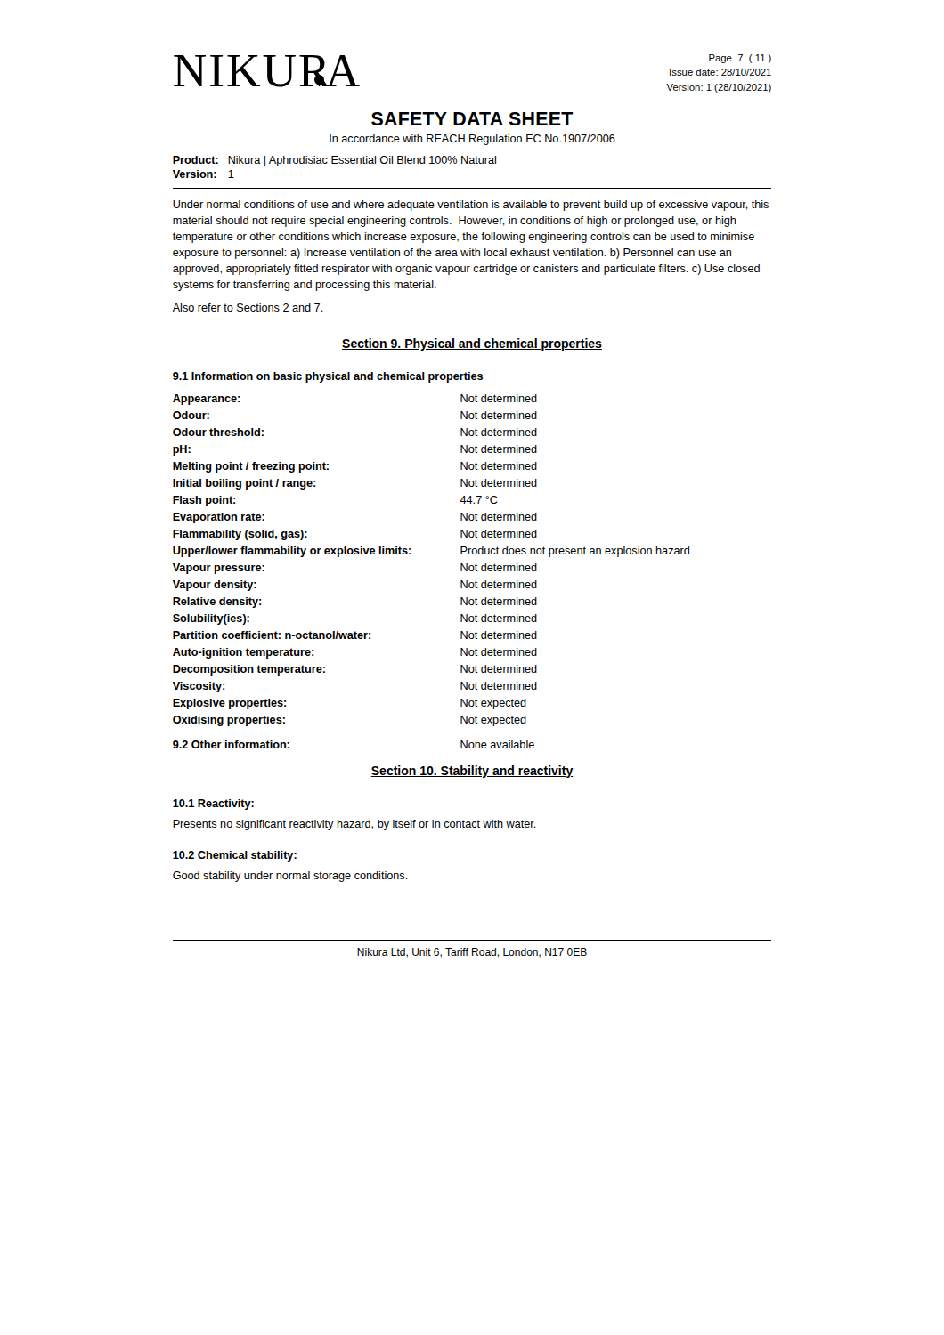NIKUR A
Page 7 ( 11 )
Issue date: 28/10/2021
Version: 1 (28/10/2021)
SAFETY DATA SHEET
In accordance with REACH Regulation EC No.1907/2006
Product: Nikura | Aphrodisiac Essential Oil Blend 100% Natural
Version: 1
Under normal conditions of use and where adequate ventilation is available to prevent build up of excessive vapour, this material should not require special engineering controls. However, in conditions of high or prolonged use, or high temperature or other conditions which increase exposure, the following engineering controls can be used to minimise exposure to personnel: a) Increase ventilation of the area with local exhaust ventilation. b) Personnel can use an approved, appropriately fitted respirator with organic vapour cartridge or canisters and particulate filters. c) Use closed systems for transferring and processing this material.
Also refer to Sections 2 and 7.
Section 9. Physical and chemical properties
9.1 Information on basic physical and chemical properties
| Appearance: | Not determined |
| Odour: | Not determined |
| Odour threshold: | Not determined |
| pH: | Not determined |
| Melting point / freezing point: | Not determined |
| Initial boiling point / range: | Not determined |
| Flash point: | 44.7 °C |
| Evaporation rate: | Not determined |
| Flammability (solid, gas): | Not determined |
| Upper/lower flammability or explosive limits: | Product does not present an explosion hazard |
| Vapour pressure: | Not determined |
| Vapour density: | Not determined |
| Relative density: | Not determined |
| Solubility(ies): | Not determined |
| Partition coefficient: n-octanol/water: | Not determined |
| Auto-ignition temperature: | Not determined |
| Decomposition temperature: | Not determined |
| Viscosity: | Not determined |
| Explosive properties: | Not expected |
| Oxidising properties: | Not expected |
9.2 Other information:
None available
Section 10. Stability and reactivity
10.1 Reactivity:
Presents no significant reactivity hazard, by itself or in contact with water.
10.2 Chemical stability:
Good stability under normal storage conditions.
Nikura Ltd, Unit 6, Tariff Road, London, N17 0EB